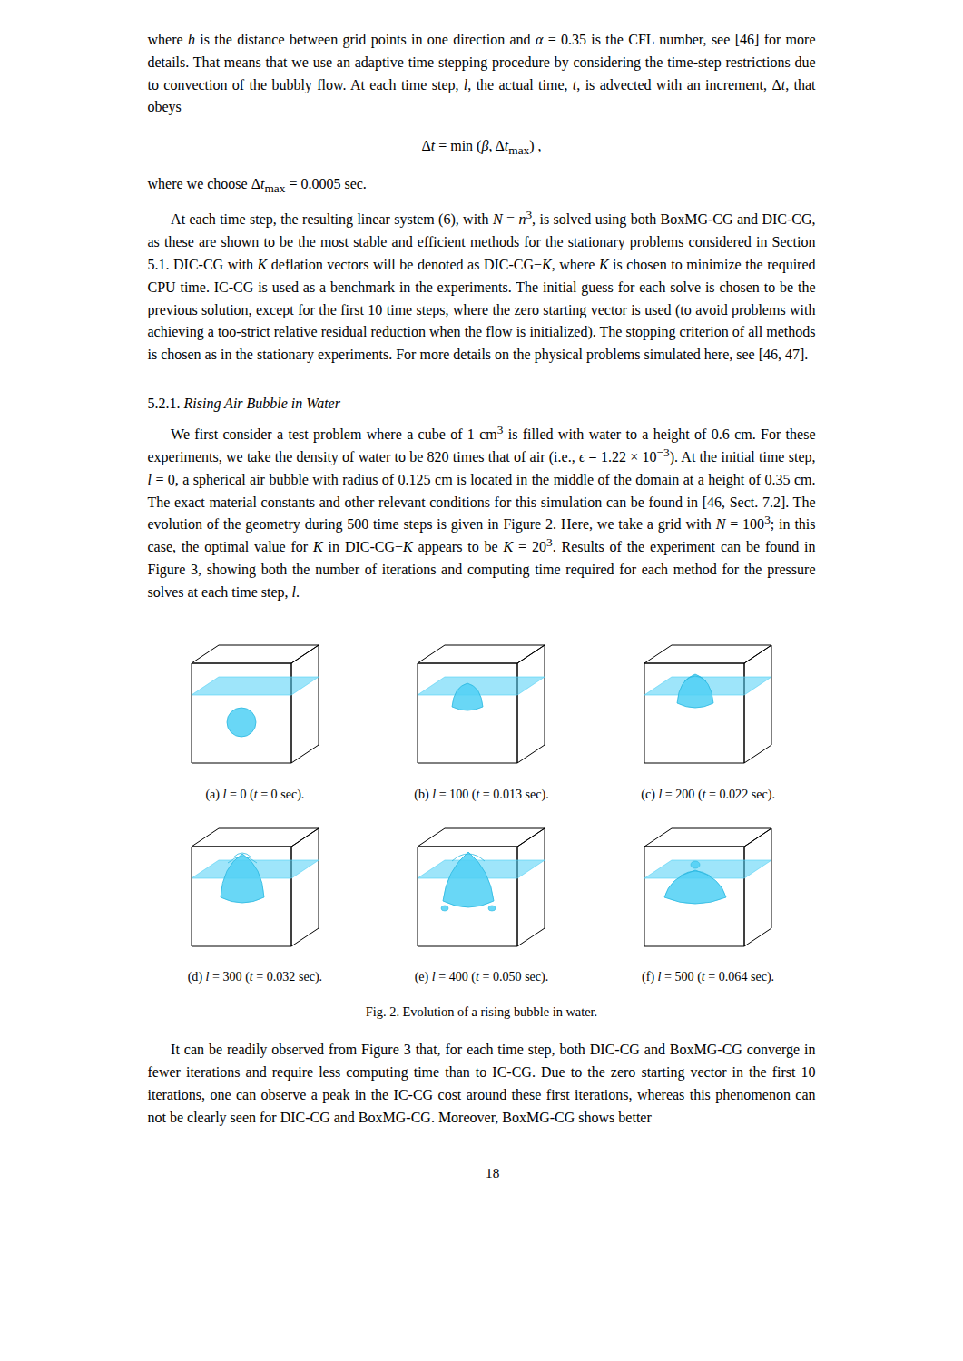where h is the distance between grid points in one direction and α = 0.35 is the CFL number, see [46] for more details. That means that we use an adaptive time stepping procedure by considering the time-step restrictions due to convection of the bubbly flow. At each time step, l, the actual time, t, is advected with an increment, Δt, that obeys
Δt = min (β, Δtmax) ,
where we choose Δtmax = 0.0005 sec.
At each time step, the resulting linear system (6), with N = n3, is solved using both BoxMG-CG and DIC-CG, as these are shown to be the most stable and efficient methods for the stationary problems considered in Section 5.1. DIC-CG with K deflation vectors will be denoted as DIC-CG−K, where K is chosen to minimize the required CPU time. IC-CG is used as a benchmark in the experiments. The initial guess for each solve is chosen to be the previous solution, except for the first 10 time steps, where the zero starting vector is used (to avoid problems with achieving a too-strict relative residual reduction when the flow is initialized). The stopping criterion of all methods is chosen as in the stationary experiments. For more details on the physical problems simulated here, see [46, 47].
5.2.1. Rising Air Bubble in Water
We first consider a test problem where a cube of 1 cm3 is filled with water to a height of 0.6 cm. For these experiments, we take the density of water to be 820 times that of air (i.e., ϵ = 1.22 × 10−3). At the initial time step, l = 0, a spherical air bubble with radius of 0.125 cm is located in the middle of the domain at a height of 0.35 cm. The exact material constants and other relevant conditions for this simulation can be found in [46, Sect. 7.2]. The evolution of the geometry during 500 time steps is given in Figure 2. Here, we take a grid with N = 1003; in this case, the optimal value for K in DIC-CG−K appears to be K = 203. Results of the experiment can be found in Figure 3, showing both the number of iterations and computing time required for each method for the pressure solves at each time step, l.
(a) l = 0 (t = 0 sec).
(b) l = 100 (t = 0.013 sec).
(c) l = 200 (t = 0.022 sec).
(d) l = 300 (t = 0.032 sec).
(e) l = 400 (t = 0.050 sec).
(f) l = 500 (t = 0.064 sec).
Fig. 2. Evolution of a rising bubble in water.
It can be readily observed from Figure 3 that, for each time step, both DIC-CG and BoxMG-CG converge in fewer iterations and require less computing time than to IC-CG. Due to the zero starting vector in the first 10 iterations, one can observe a peak in the IC-CG cost around these first iterations, whereas this phenomenon can not be clearly seen for DIC-CG and BoxMG-CG. Moreover, BoxMG-CG shows better
18